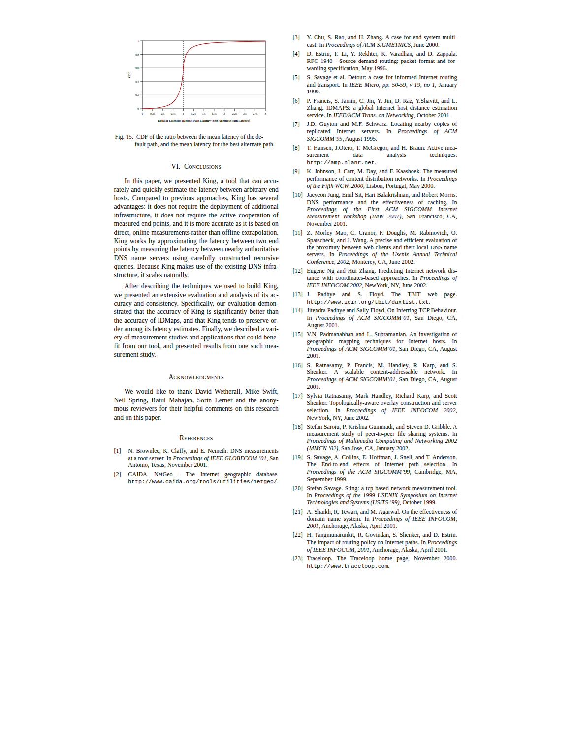0 0.2 0.4 0.6 0.8 1 0 0.25 0.5 0.75 1 1.25 1.5 1.75 2 2.25 2.5 2.75 3 Ratio of Latencies (Default Path Latency/ Best Alternate Path Latency) CDF
Fig. 15. CDF of the ratio between the mean latency of the de- fault path, and the mean latency for the best alternate path.
VI. Conclusions
In this paper, we presented King, a tool that can accurately and quickly estimate the latency between arbitrary end hosts. Compared to previous approaches, King has several advantages: it does not require the deployment of additional infrastructure, it does not require the active cooperation of measured end points, and it is more accurate as it is based on direct, online measurements rather than offline extrapolation. King works by approximating the latency between two end points by measuring the latency between nearby authoritative DNS name servers using carefully constructed recursive queries. Because King makes use of the existing DNS infrastructure, it scales naturally.
After describing the techniques we used to build King, we presented an extensive evaluation and analysis of its accuracy and consistency. Specifically, our evaluation demonstrated that the accuracy of King is significantly better than the accuracy of IDMaps, and that King tends to preserve order among its latency estimates. Finally, we described a variety of measurement studies and applications that could benefit from our tool, and presented results from one such measurement study.
Acknowledgments
We would like to thank David Wetherall, Mike Swift, Neil Spring, Ratul Mahajan, Sorin Lerner and the anonymous reviewers for their helpful comments on this research and on this paper.
References
[1] N. Brownlee, K. Claffy, and E. Nemeth. DNS measurements at a root server. In Proceedings of IEEE GLOBECOM ’01, San Antonio, Texas, November 2001.
[2] CAIDA. NetGeo - The Internet geographic database. http://www.caida.org/tools/utilities/netgeo/.
[3] Y. Chu, S. Rao, and H. Zhang. A case for end system multicast. In Proceedings of ACM SIGMETRICS, June 2000.
[4] D. Estrin, T. Li, Y. Rekhter, K. Varadhan, and D. Zappala. RFC 1940 - Source demand routing: packet format and forwarding specification, May 1996.
[5] S. Savage et al. Detour: a case for informed Internet routing and transport. In IEEE Micro, pp. 50-59, v 19, no 1, January 1999.
[6] P. Francis, S. Jamin, C. Jin, Y. Jin, D. Raz, Y.Shavitt, and L. Zhang. IDMAPS: a global Internet host distance estimation service. In IEEE/ACM Trans. on Networking, October 2001.
[7] J.D. Guyton and M.F. Schwarz. Locating nearby copies of replicated Internet servers. In Proceedings of ACM SIGCOMM’95, August 1995.
[8] T. Hansen, J.Otero, T. McGregor, and H. Braun. Active measurement data analysis techniques. http://amp.nlanr.net.
[9] K. Johnson, J. Carr, M. Day, and F. Kaashoek. The measured performance of content distribution networks. In Proceedings of the Fifth WCW, 2000, Lisbon, Portugal, May 2000.
[10] Jaeyeon Jung, Emil Sit, Hari Balakrishnan, and Robert Morris. DNS performance and the effectiveness of caching. In Proceedings of the First ACM SIGCOMM Internet Measurement Workshop (IMW 2001), San Francisco, CA, November 2001.
[11] Z. Morley Mao, C. Cranor, F. Douglis, M. Rabinovich, O. Spatscheck, and J. Wang. A precise and efficient evaluation of the proximity between web clients and their local DNS name servers. In Proceedings of the Usenix Annual Technical Conference, 2002, Monterey, CA, June 2002.
[12] Eugene Ng and Hui Zhang. Predicting Internet network distance with coordinates-based approaches. In Proceedings of IEEE INFOCOM 2002, NewYork, NY, June 2002.
[13] J. Padhye and S. Floyd. The TBIT web page. http://www.icir.org/tbit/daxlist.txt.
[14] Jitendra Padhye and Sally Floyd. On Inferring TCP Behaviour. In Proceedings of ACM SIGCOMM’01, San Diego, CA, August 2001.
[15] V.N. Padmanabhan and L. Subramanian. An investigation of geographic mapping techniques for Internet hosts. In Proceedings of ACM SIGCOMM’01, San Diego, CA, August 2001.
[16] S. Ratnasamy, P. Francis, M. Handley, R. Karp, and S. Shenker. A scalable content-addressable network. In Proceedings of ACM SIGCOMM’01, San Diego, CA, August 2001.
[17] Sylvia Ratnasamy, Mark Handley, Richard Karp, and Scott Shenker. Topologically-aware overlay construction and server selection. In Proceedings of IEEE INFOCOM 2002, NewYork, NY, June 2002.
[18] Stefan Saroiu, P. Krishna Gummadi, and Steven D. Gribble. A measurement study of peer-to-peer file sharing systems. In Proceedings of Multimedia Computing and Networking 2002 (MMCN ’02), San Jose, CA, January 2002.
[19] S. Savage, A. Collins, E. Hoffman, J. Snell, and T. Anderson. The End-to-end effects of Internet path selection. In Proceedings of the ACM SIGCOMM’99, Cambridge, MA, September 1999.
[20] Stefan Savage. Sting: a tcp-based network measurement tool. In Proceedings of the 1999 USENIX Symposium on Internet Technologies and Systems (USITS ’99), October 1999.
[21] A. Shaikh, R. Tewari, and M. Agarwal. On the effectiveness of domain name system. In Proceedings of IEEE INFOCOM, 2001, Anchorage, Alaska, April 2001.
[22] H. Tangmunarunkit, R. Govindan, S. Shenker, and D. Estrin. The impact of routing policy on Internet paths. In Proceedings of IEEE INFOCOM, 2001, Anchorage, Alaska, April 2001.
[23] Traceloop. The Traceloop home page, November 2000. http://www.traceloop.com.